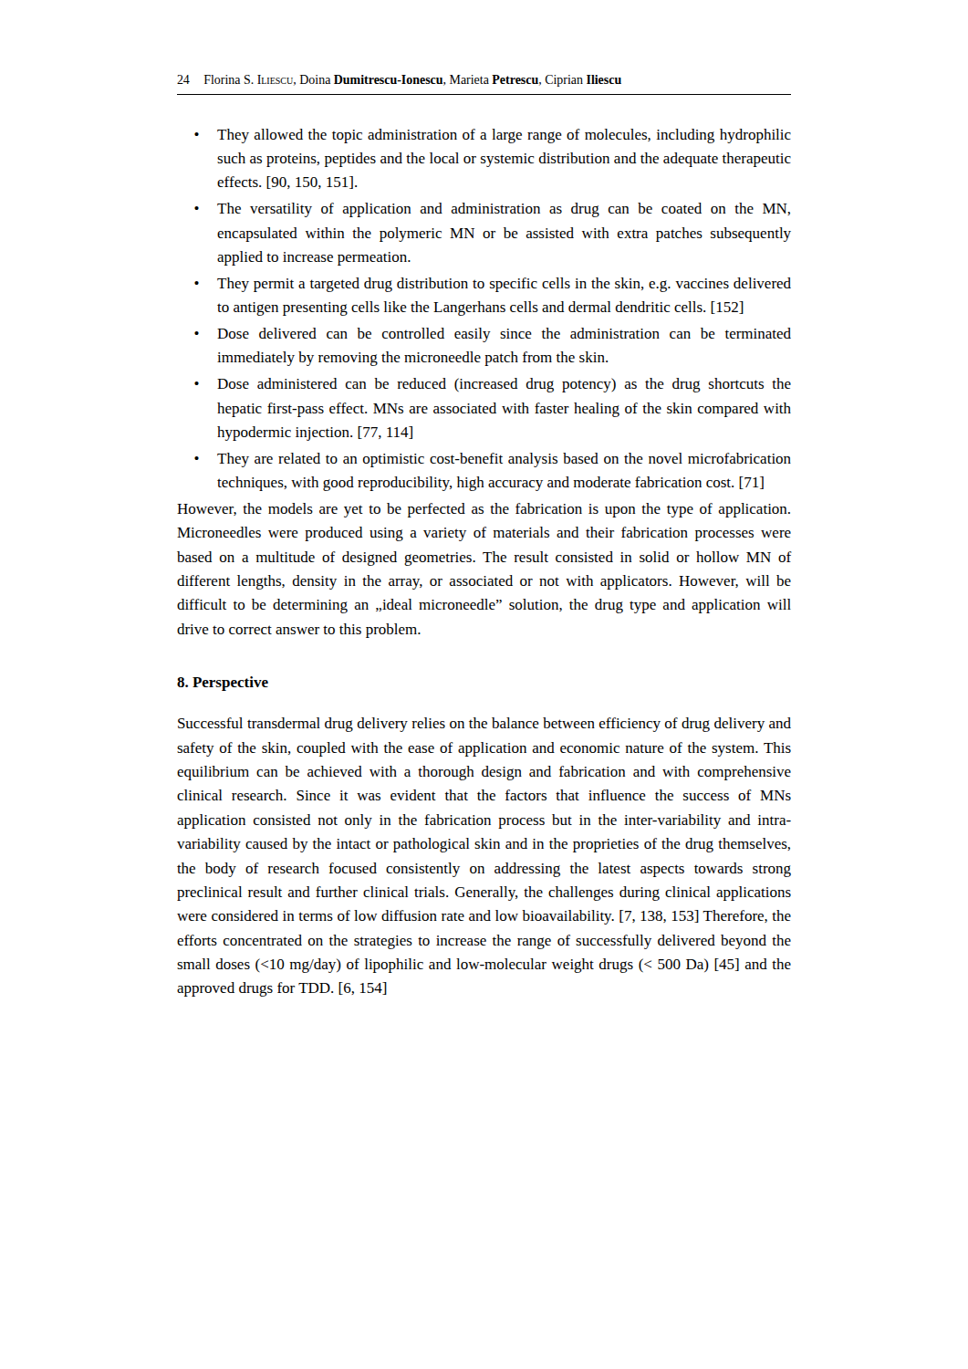24 Florina S. Iliescu, Doina Dumitrescu-Ionescu, Marieta Petrescu, Ciprian Iliescu
They allowed the topic administration of a large range of molecules, including hydrophilic such as proteins, peptides and the local or systemic distribution and the adequate therapeutic effects. [90, 150, 151].
The versatility of application and administration as drug can be coated on the MN, encapsulated within the polymeric MN or be assisted with extra patches subsequently applied to increase permeation.
They permit a targeted drug distribution to specific cells in the skin, e.g. vaccines delivered to antigen presenting cells like the Langerhans cells and dermal dendritic cells. [152]
Dose delivered can be controlled easily since the administration can be terminated immediately by removing the microneedle patch from the skin.
Dose administered can be reduced (increased drug potency) as the drug shortcuts the hepatic first-pass effect. MNs are associated with faster healing of the skin compared with hypodermic injection. [77, 114]
They are related to an optimistic cost-benefit analysis based on the novel microfabrication techniques, with good reproducibility, high accuracy and moderate fabrication cost. [71]
However, the models are yet to be perfected as the fabrication is upon the type of application. Microneedles were produced using a variety of materials and their fabrication processes were based on a multitude of designed geometries. The result consisted in solid or hollow MN of different lengths, density in the array, or associated or not with applicators. However, will be difficult to be determining an „ideal microneedle” solution, the drug type and application will drive to correct answer to this problem.
8. Perspective
Successful transdermal drug delivery relies on the balance between efficiency of drug delivery and safety of the skin, coupled with the ease of application and economic nature of the system. This equilibrium can be achieved with a thorough design and fabrication and with comprehensive clinical research. Since it was evident that the factors that influence the success of MNs application consisted not only in the fabrication process but in the inter-variability and intra-variability caused by the intact or pathological skin and in the proprieties of the drug themselves, the body of research focused consistently on addressing the latest aspects towards strong preclinical result and further clinical trials. Generally, the challenges during clinical applications were considered in terms of low diffusion rate and low bioavailability. [7, 138, 153] Therefore, the efforts concentrated on the strategies to increase the range of successfully delivered beyond the small doses (<10 mg/day) of lipophilic and low-molecular weight drugs (< 500 Da) [45] and the approved drugs for TDD. [6, 154]